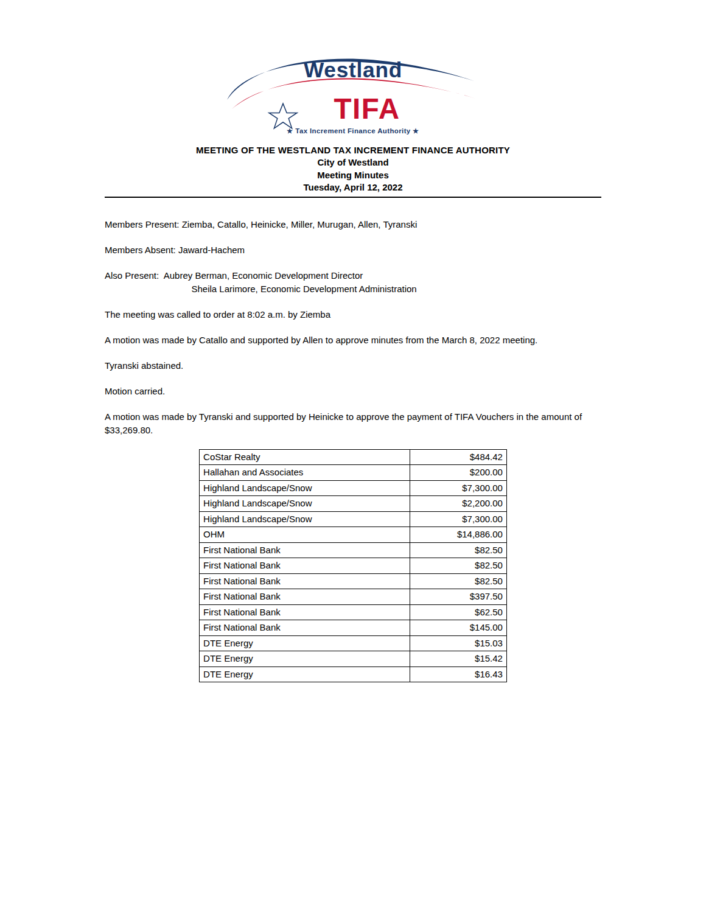Westland TIFA ★ Tax Increment Finance Authority ★
MEETING OF THE WESTLAND TAX INCREMENT FINANCE AUTHORITY
City of Westland
Meeting Minutes
Tuesday, April 12, 2022
Members Present: Ziemba, Catallo, Heinicke, Miller, Murugan, Allen, Tyranski
Members Absent: Jaward-Hachem
Also Present: Aubrey Berman, Economic Development Director Sheila Larimore, Economic Development Administration
The meeting was called to order at 8:02 a.m. by Ziemba
A motion was made by Catallo and supported by Allen to approve minutes from the March 8, 2022 meeting.
Tyranski abstained.
Motion carried.
A motion was made by Tyranski and supported by Heinicke to approve the payment of TIFA Vouchers in the amount of $33,269.80.
| CoStar Realty | $484.42 |
| Hallahan and Associates | $200.00 |
| Highland Landscape/Snow | $7,300.00 |
| Highland Landscape/Snow | $2,200.00 |
| Highland Landscape/Snow | $7,300.00 |
| OHM | $14,886.00 |
| First National Bank | $82.50 |
| First National Bank | $82.50 |
| First National Bank | $82.50 |
| First National Bank | $397.50 |
| First National Bank | $62.50 |
| First National Bank | $145.00 |
| DTE Energy | $15.03 |
| DTE Energy | $15.42 |
| DTE Energy | $16.43 |